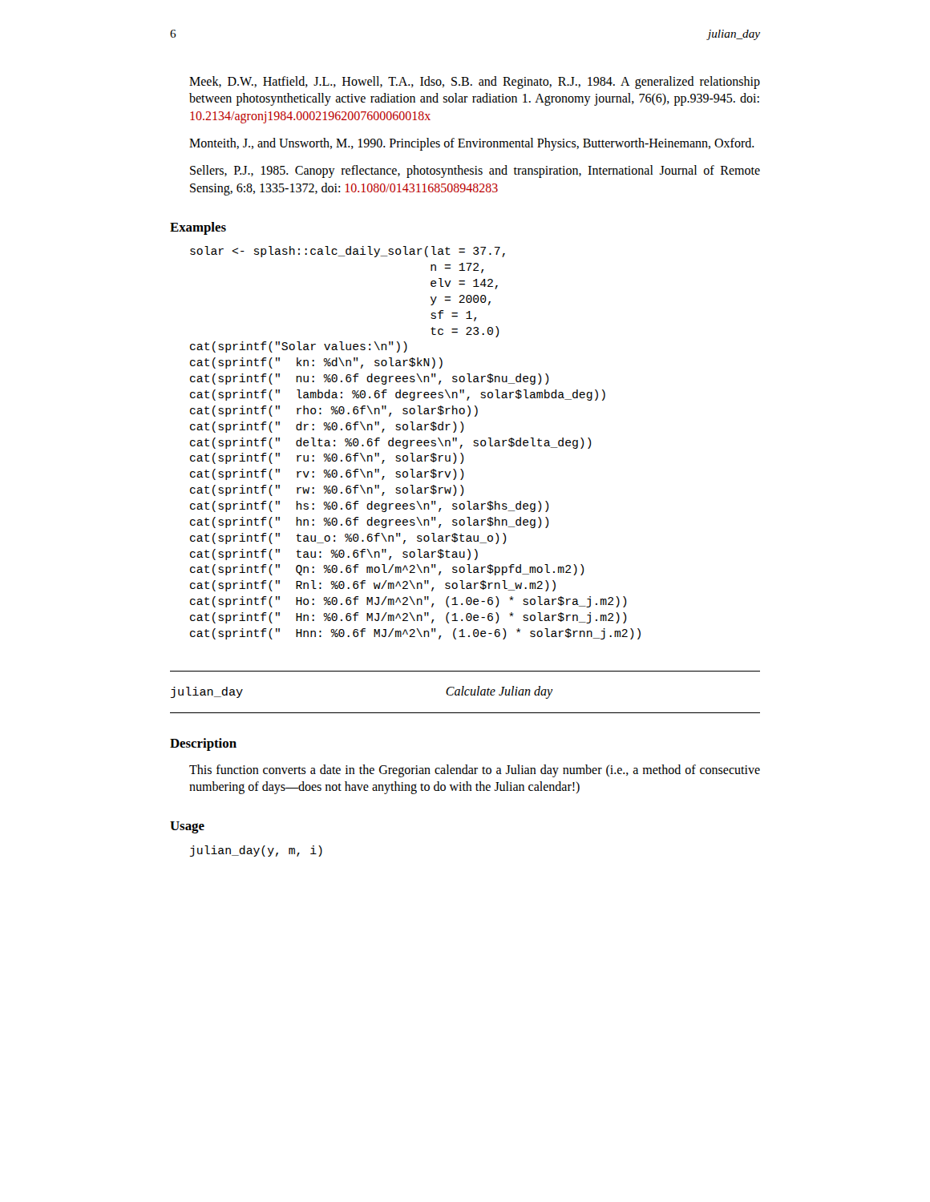6 julian_day
Meek, D.W., Hatfield, J.L., Howell, T.A., Idso, S.B. and Reginato, R.J., 1984. A generalized relationship between photosynthetically active radiation and solar radiation 1. Agronomy journal, 76(6), pp.939-945. doi: 10.2134/agronj1984.00021962007600060018x
Monteith, J., and Unsworth, M., 1990. Principles of Environmental Physics, Butterworth-Heinemann, Oxford.
Sellers, P.J., 1985. Canopy reflectance, photosynthesis and transpiration, International Journal of Remote Sensing, 6:8, 1335-1372, doi: 10.1080/01431168508948283
Examples
solar <- splash::calc_daily_solar(lat = 37.7,
                                  n = 172,
                                  elv = 142,
                                  y = 2000,
                                  sf = 1,
                                  tc = 23.0)
cat(sprintf("Solar values:\n"))
cat(sprintf("  kn: %d\n", solar$kN))
cat(sprintf("  nu: %0.6f degrees\n", solar$nu_deg))
cat(sprintf("  lambda: %0.6f degrees\n", solar$lambda_deg))
cat(sprintf("  rho: %0.6f\n", solar$rho))
cat(sprintf("  dr: %0.6f\n", solar$dr))
cat(sprintf("  delta: %0.6f degrees\n", solar$delta_deg))
cat(sprintf("  ru: %0.6f\n", solar$ru))
cat(sprintf("  rv: %0.6f\n", solar$rv))
cat(sprintf("  rw: %0.6f\n", solar$rw))
cat(sprintf("  hs: %0.6f degrees\n", solar$hs_deg))
cat(sprintf("  hn: %0.6f degrees\n", solar$hn_deg))
cat(sprintf("  tau_o: %0.6f\n", solar$tau_o))
cat(sprintf("  tau: %0.6f\n", solar$tau))
cat(sprintf("  Qn: %0.6f mol/m^2\n", solar$ppfd_mol.m2))
cat(sprintf("  Rnl: %0.6f w/m^2\n", solar$rnl_w.m2))
cat(sprintf("  Ho: %0.6f MJ/m^2\n", (1.0e-6) * solar$ra_j.m2))
cat(sprintf("  Hn: %0.6f MJ/m^2\n", (1.0e-6) * solar$rn_j.m2))
cat(sprintf("  Hnn: %0.6f MJ/m^2\n", (1.0e-6) * solar$rnn_j.m2))
julian_day Calculate Julian day
Description
This function converts a date in the Gregorian calendar to a Julian day number (i.e., a method of consecutive numbering of days—does not have anything to do with the Julian calendar!)
Usage
julian_day(y, m, i)